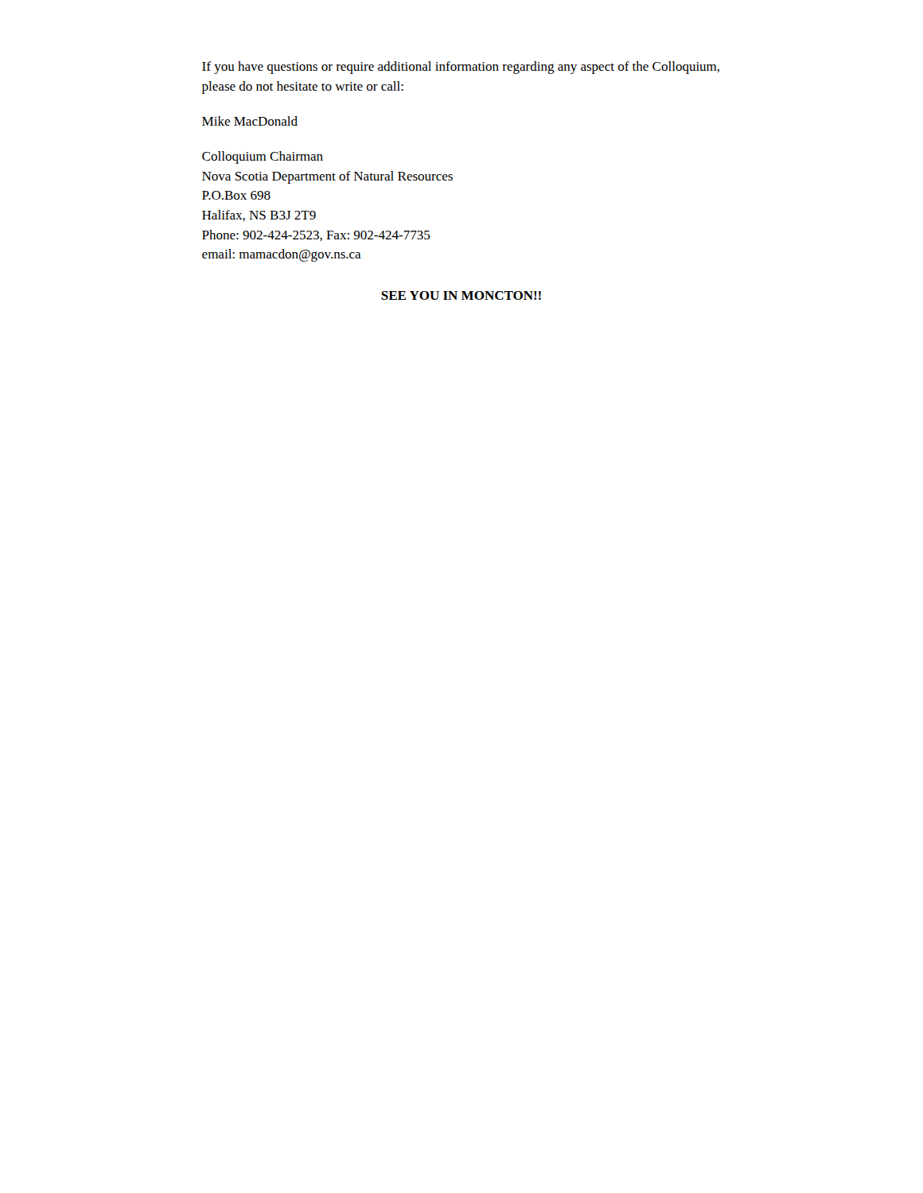If you have questions or require additional information regarding any aspect of the Colloquium, please do not hesitate to write or call:
Mike MacDonald
Colloquium Chairman Nova Scotia Department of Natural Resources P.O.Box 698 Halifax, NS B3J 2T9 Phone: 902-424-2523, Fax: 902-424-7735 email: mamacdon@gov.ns.ca
SEE YOU IN MONCTON!!